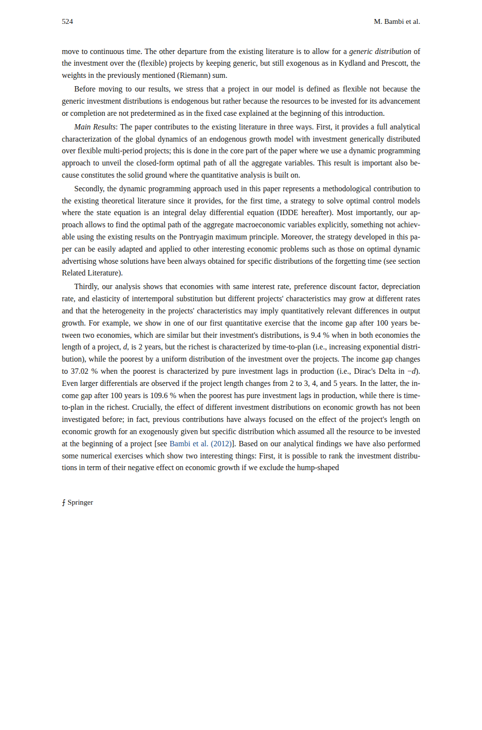524 M. Bambi et al.
move to continuous time. The other departure from the existing literature is to allow for a generic distribution of the investment over the (flexible) projects by keeping generic, but still exogenous as in Kydland and Prescott, the weights in the previously mentioned (Riemann) sum.
Before moving to our results, we stress that a project in our model is defined as flexible not because the generic investment distributions is endogenous but rather because the resources to be invested for its advancement or completion are not predetermined as in the fixed case explained at the beginning of this introduction.
Main Results: The paper contributes to the existing literature in three ways. First, it provides a full analytical characterization of the global dynamics of an endogenous growth model with investment generically distributed over flexible multi-period projects; this is done in the core part of the paper where we use a dynamic programming approach to unveil the closed-form optimal path of all the aggregate variables. This result is important also because constitutes the solid ground where the quantitative analysis is built on.
Secondly, the dynamic programming approach used in this paper represents a methodological contribution to the existing theoretical literature since it provides, for the first time, a strategy to solve optimal control models where the state equation is an integral delay differential equation (IDDE hereafter). Most importantly, our approach allows to find the optimal path of the aggregate macroeconomic variables explicitly, something not achievable using the existing results on the Pontryagin maximum principle. Moreover, the strategy developed in this paper can be easily adapted and applied to other interesting economic problems such as those on optimal dynamic advertising whose solutions have been always obtained for specific distributions of the forgetting time (see section Related Literature).
Thirdly, our analysis shows that economies with same interest rate, preference discount factor, depreciation rate, and elasticity of intertemporal substitution but different projects' characteristics may grow at different rates and that the heterogeneity in the projects' characteristics may imply quantitatively relevant differences in output growth. For example, we show in one of our first quantitative exercise that the income gap after 100 years between two economies, which are similar but their investment's distributions, is 9.4 % when in both economies the length of a project, d, is 2 years, but the richest is characterized by time-to-plan (i.e., increasing exponential distribution), while the poorest by a uniform distribution of the investment over the projects. The income gap changes to 37.02 % when the poorest is characterized by pure investment lags in production (i.e., Dirac's Delta in −d). Even larger differentials are observed if the project length changes from 2 to 3, 4, and 5 years. In the latter, the income gap after 100 years is 109.6 % when the poorest has pure investment lags in production, while there is time-to-plan in the richest. Crucially, the effect of different investment distributions on economic growth has not been investigated before; in fact, previous contributions have always focused on the effect of the project's length on economic growth for an exogenously given but specific distribution which assumed all the resource to be invested at the beginning of a project [see Bambi et al. (2012)]. Based on our analytical findings we have also performed some numerical exercises which show two interesting things: First, it is possible to rank the investment distributions in term of their negative effect on economic growth if we exclude the hump-shaped
Springer